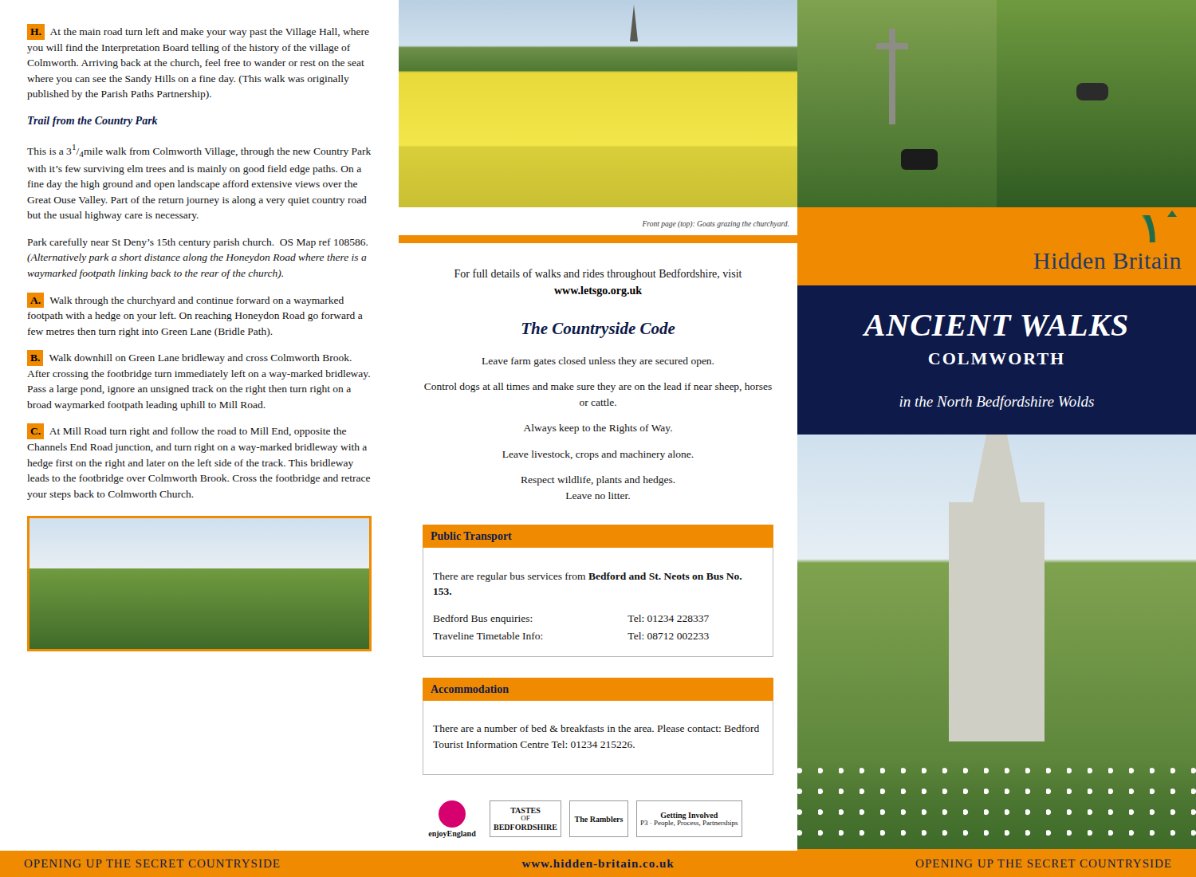H. At the main road turn left and make your way past the Village Hall, where you will find the Interpretation Board telling of the history of the village of Colmworth. Arriving back at the church, feel free to wander or rest on the seat where you can see the Sandy Hills on a fine day. (This walk was originally published by the Parish Paths Partnership).
Trail from the Country Park
This is a 31/4mile walk from Colmworth Village, through the new Country Park with it’s few surviving elm trees and is mainly on good field edge paths. On a fine day the high ground and open landscape afford extensive views over the Great Ouse Valley. Part of the return journey is along a very quiet country road but the usual highway care is necessary.
Park carefully near St Deny’s 15th century parish church. OS Map ref 108586. (Alternatively park a short distance along the Honeydon Road where there is a waymarked footpath linking back to the rear of the church).
A. Walk through the churchyard and continue forward on a waymarked footpath with a hedge on your left. On reaching Honeydon Road go forward a few metres then turn right into Green Lane (Bridle Path).
B. Walk downhill on Green Lane bridleway and cross Colmworth Brook. After crossing the footbridge turn immediately left on a way-marked bridleway. Pass a large pond, ignore an unsigned track on the right then turn right on a broad waymarked footpath leading uphill to Mill Road.
C. At Mill Road turn right and follow the road to Mill End, opposite the Channels End Road junction, and turn right on a way-marked bridleway with a hedge first on the right and later on the left side of the track. This bridleway leads to the footbridge over Colmworth Brook. Cross the footbridge and retrace your steps back to Colmworth Church.
Front page (top): Goats grazing the churchyard.
For full details of walks and rides throughout Bedfordshire, visit www.letsgo.org.uk
The Countryside Code
Leave farm gates closed unless they are secured open.
Control dogs at all times and make sure they are on the lead if near sheep, horses or cattle.
Always keep to the Rights of Way.
Leave livestock, crops and machinery alone.
Respect wildlife, plants and hedges.
Leave no litter.
Public Transport
There are regular bus services from Bedford and St. Neots on Bus No. 153.
| Bedford Bus enquiries: | Tel: 01234 228337 |
| Traveline Timetable Info: | Tel: 08712 002233 |
Accommodation
There are a number of bed & breakfasts in the area. Please contact: Bedford Tourist Information Centre Tel: 01234 215226.
enjoyEngland
TASTES OF BEDFORDSHIRE
The Ramblers
Getting Involved P3 · People, Process, Partnerships
Hidden Britain
ANCIENT WALKS
COLMWORTH
in the North Bedfordshire Wolds
OPENING UP THE SECRET COUNTRYSIDE
www.hidden-britain.co.uk
OPENING UP THE SECRET COUNTRYSIDE